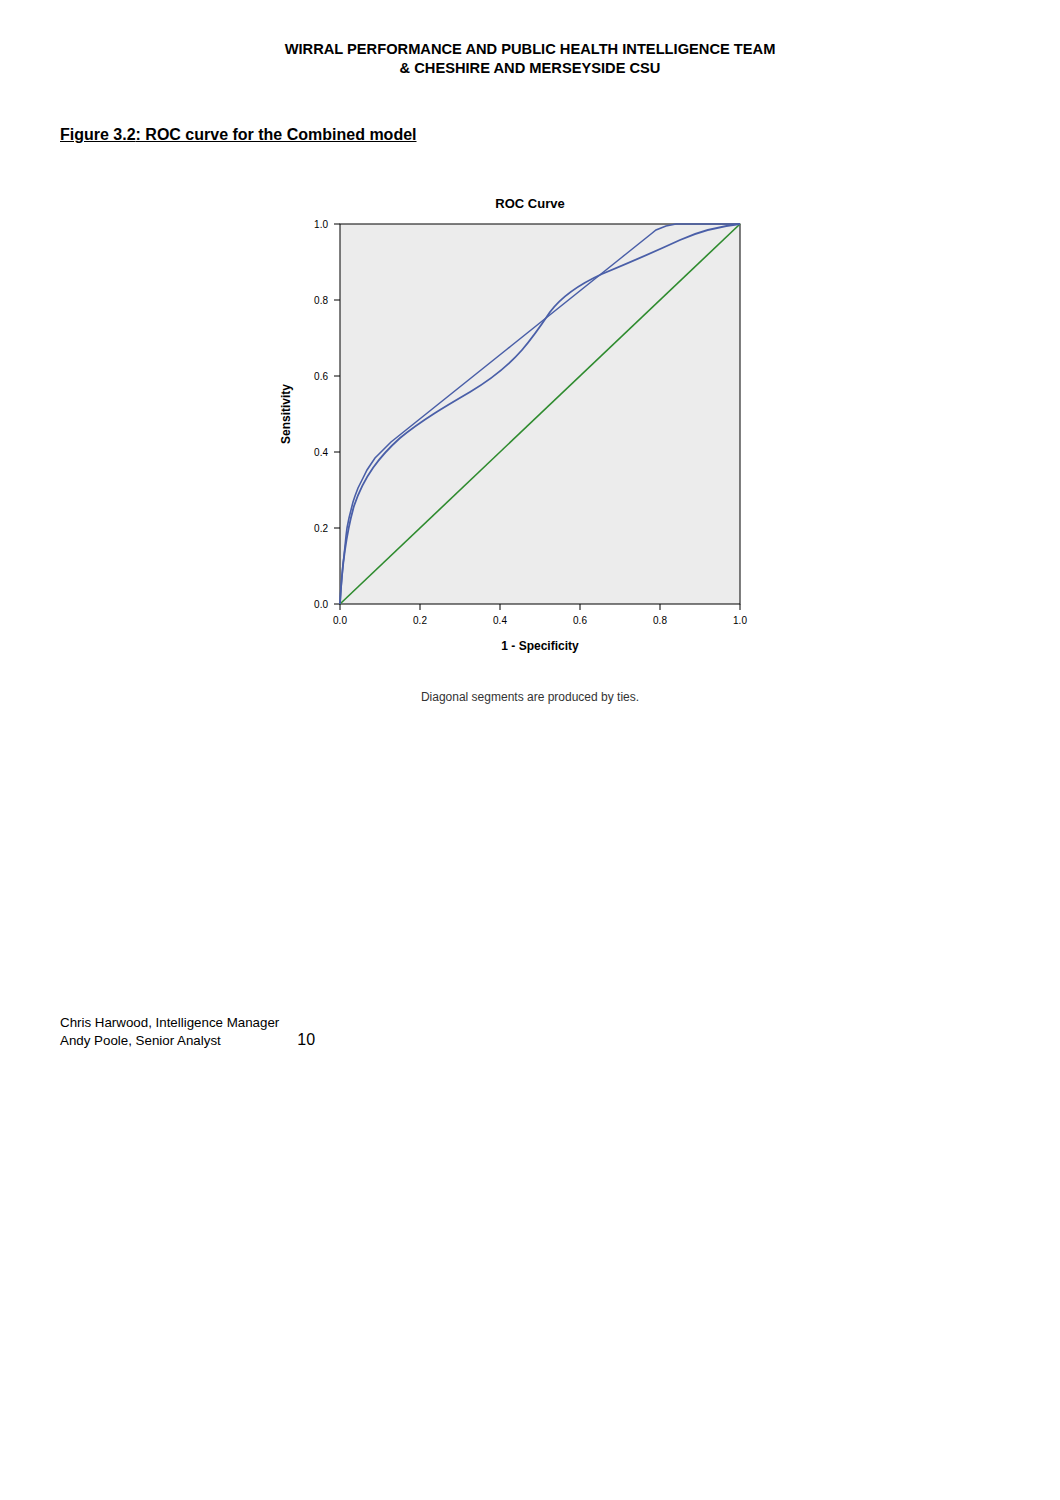WIRRAL PERFORMANCE AND PUBLIC HEALTH INTELLIGENCE TEAM
& CHESHIRE AND MERSEYSIDE CSU
Figure 3.2: ROC curve for the Combined model
ROC Curve Receiver operating characteristic curve. The blue model curve rises steeply from the origin, reaching about 0.85 sensitivity at 0.4 (1 - specificity), well above the green diagonal chance line. ROC Curve 1.0 0.8 0.6 0.4 0.2 0.0 0.0 0.2 0.4 0.6 0.8 1.0 1 - Specificity Sensitivity
Diagonal segments are produced by ties.
Chris Harwood, Intelligence Manager
Andy Poole, Senior Analyst
10